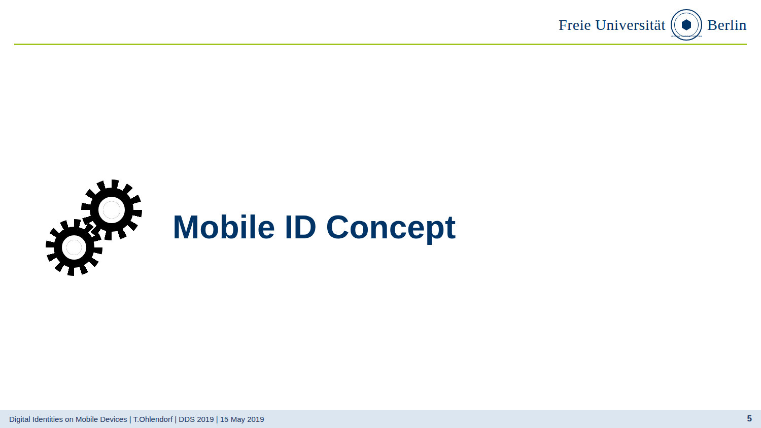Freie Universität
VERITAS IUSTITIA LIBERTAS
Berlin
Mobile ID Concept
Digital Identities on Mobile Devices | T.Ohlendorf | DDS 2019 | 15 May 2019 5